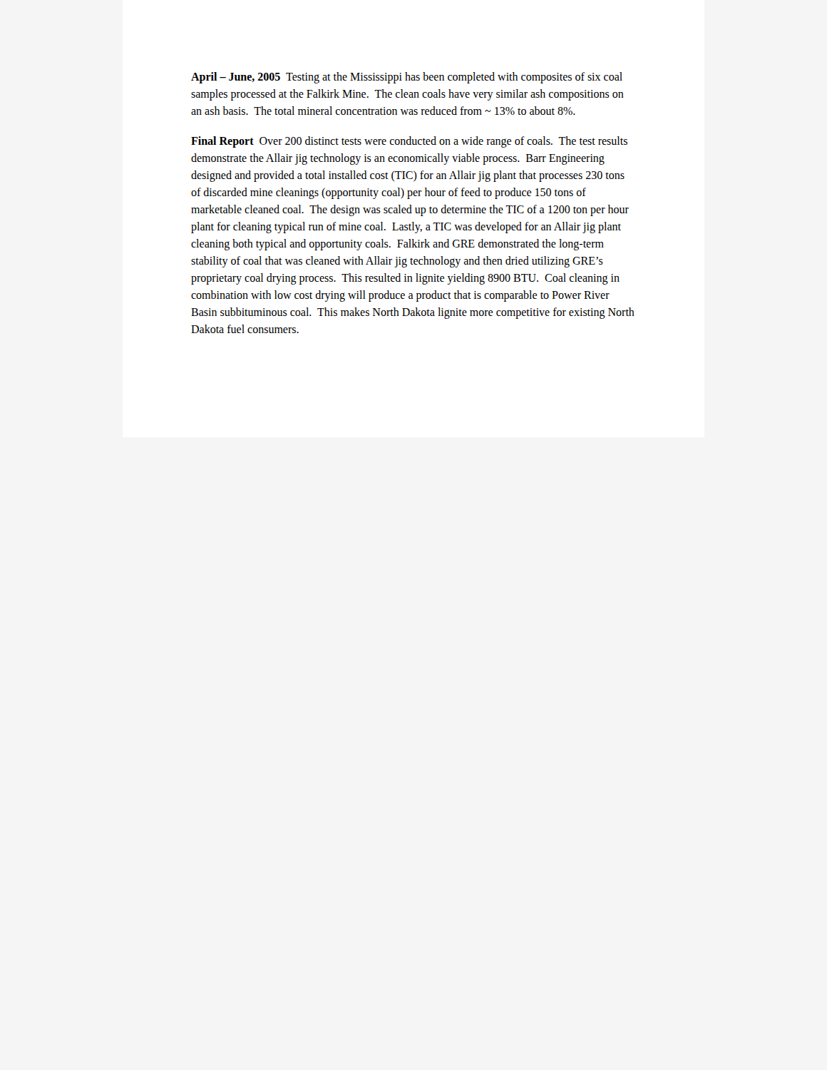April – June, 2005 Testing at the Mississippi has been completed with composites of six coal samples processed at the Falkirk Mine. The clean coals have very similar ash compositions on an ash basis. The total mineral concentration was reduced from ~ 13% to about 8%.
Final Report Over 200 distinct tests were conducted on a wide range of coals. The test results demonstrate the Allair jig technology is an economically viable process. Barr Engineering designed and provided a total installed cost (TIC) for an Allair jig plant that processes 230 tons of discarded mine cleanings (opportunity coal) per hour of feed to produce 150 tons of marketable cleaned coal. The design was scaled up to determine the TIC of a 1200 ton per hour plant for cleaning typical run of mine coal. Lastly, a TIC was developed for an Allair jig plant cleaning both typical and opportunity coals. Falkirk and GRE demonstrated the long-term stability of coal that was cleaned with Allair jig technology and then dried utilizing GRE’s proprietary coal drying process. This resulted in lignite yielding 8900 BTU. Coal cleaning in combination with low cost drying will produce a product that is comparable to Power River Basin subbituminous coal. This makes North Dakota lignite more competitive for existing North Dakota fuel consumers.